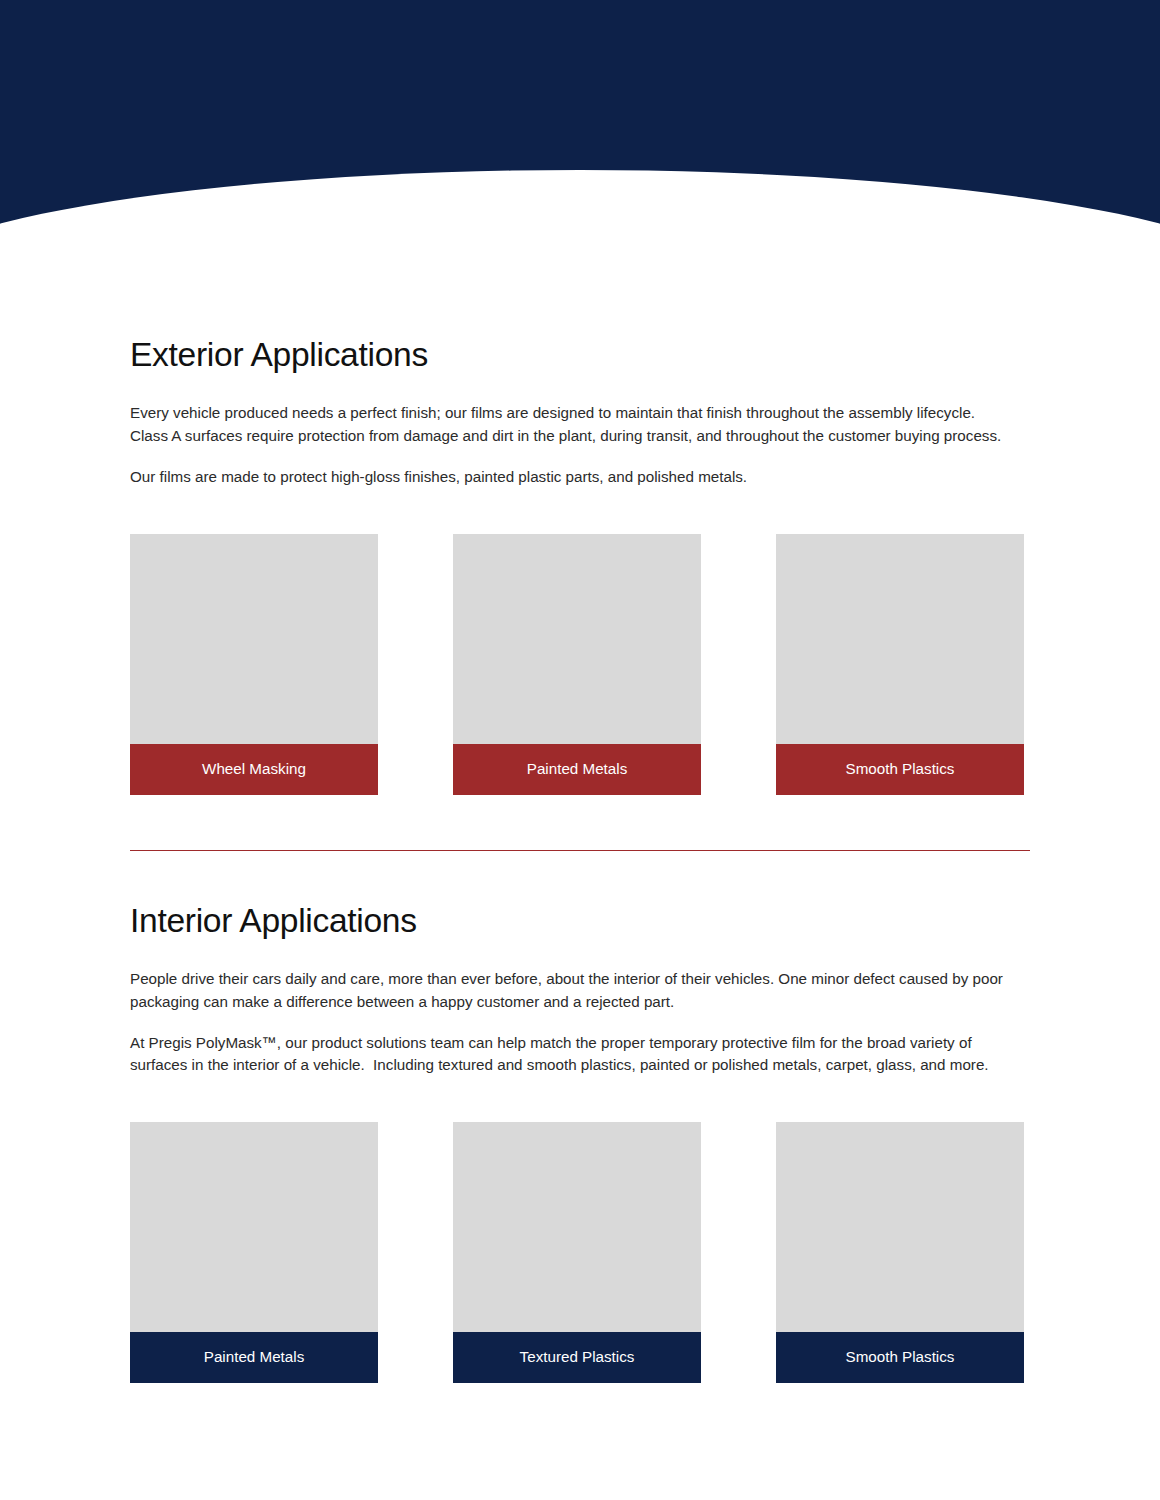Exterior Applications
Every vehicle produced needs a perfect finish; our films are designed to maintain that finish throughout the assembly lifecycle. Class A surfaces require protection from damage and dirt in the plant, during transit, and throughout the customer buying process.
Our films are made to protect high-gloss finishes, painted plastic parts, and polished metals.
Wheel Masking
Painted Metals
Smooth Plastics
Interior Applications
People drive their cars daily and care, more than ever before, about the interior of their vehicles. One minor defect caused by poor packaging can make a difference between a happy customer and a rejected part.
At Pregis PolyMask™, our product solutions team can help match the proper temporary protective film for the broad variety of surfaces in the interior of a vehicle. Including textured and smooth plastics, painted or polished metals, carpet, glass, and more.
Painted Metals
Textured Plastics
Smooth Plastics